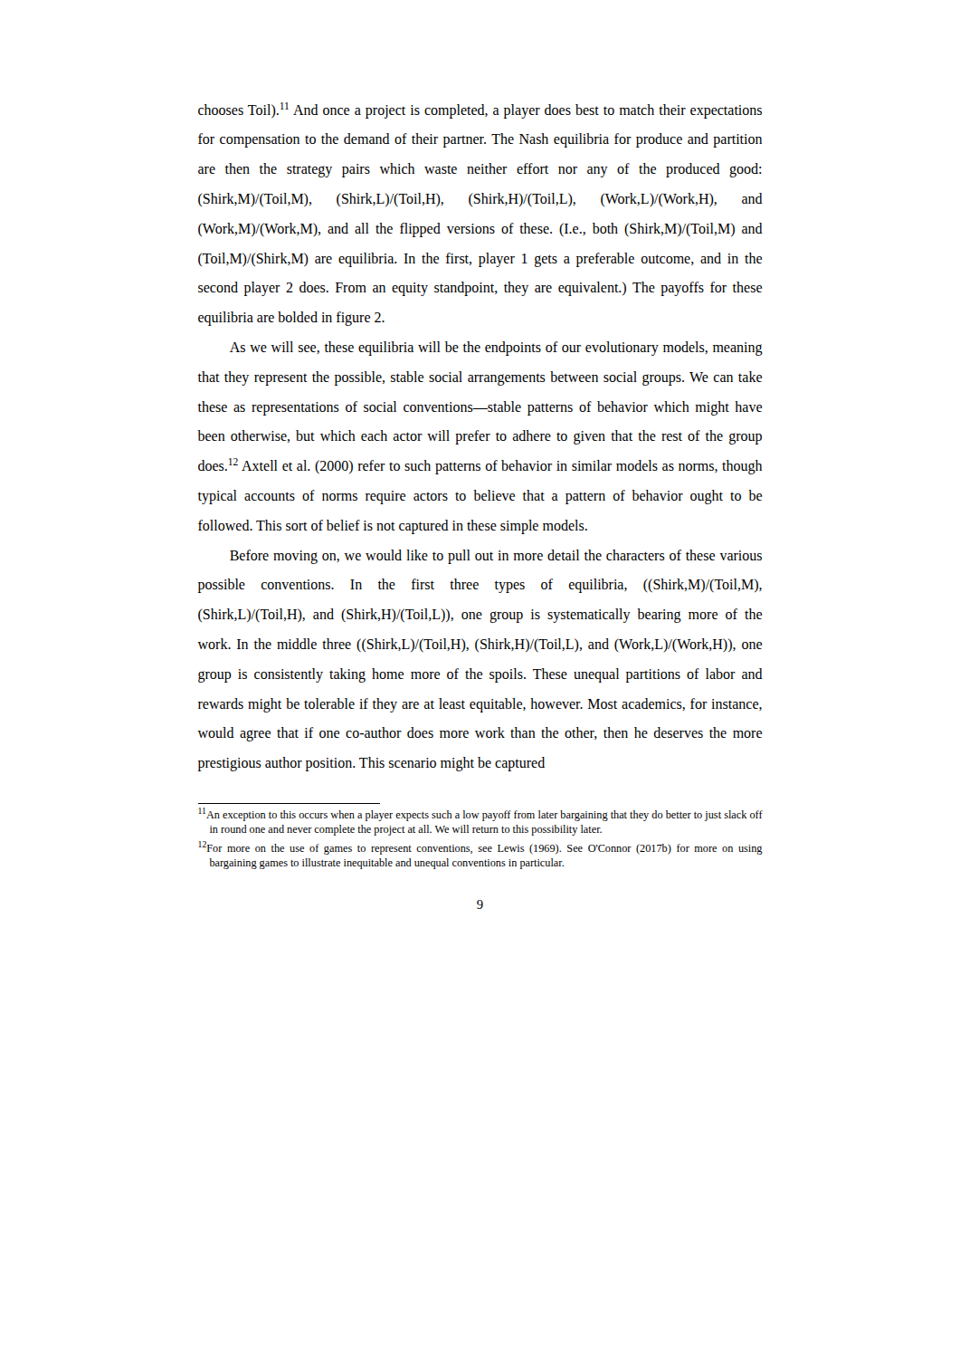chooses Toil).11 And once a project is completed, a player does best to match their expectations for compensation to the demand of their partner. The Nash equilibria for produce and partition are then the strategy pairs which waste neither effort nor any of the produced good: (Shirk,M)/(Toil,M), (Shirk,L)/(Toil,H), (Shirk,H)/(Toil,L), (Work,L)/(Work,H), and (Work,M)/(Work,M), and all the flipped versions of these. (I.e., both (Shirk,M)/(Toil,M) and (Toil,M)/(Shirk,M) are equilibria. In the first, player 1 gets a preferable outcome, and in the second player 2 does. From an equity standpoint, they are equivalent.) The payoffs for these equilibria are bolded in figure 2.
As we will see, these equilibria will be the endpoints of our evolutionary models, meaning that they represent the possible, stable social arrangements between social groups. We can take these as representations of social conventions—stable patterns of behavior which might have been otherwise, but which each actor will prefer to adhere to given that the rest of the group does.12 Axtell et al. (2000) refer to such patterns of behavior in similar models as norms, though typical accounts of norms require actors to believe that a pattern of behavior ought to be followed. This sort of belief is not captured in these simple models.
Before moving on, we would like to pull out in more detail the characters of these various possible conventions. In the first three types of equilibria, ((Shirk,M)/(Toil,M), (Shirk,L)/(Toil,H), and (Shirk,H)/(Toil,L)), one group is systematically bearing more of the work. In the middle three ((Shirk,L)/(Toil,H), (Shirk,H)/(Toil,L), and (Work,L)/(Work,H)), one group is consistently taking home more of the spoils. These unequal partitions of labor and rewards might be tolerable if they are at least equitable, however. Most academics, for instance, would agree that if one co-author does more work than the other, then he deserves the more prestigious author position. This scenario might be captured
11An exception to this occurs when a player expects such a low payoff from later bargaining that they do better to just slack off in round one and never complete the project at all. We will return to this possibility later.
12For more on the use of games to represent conventions, see Lewis (1969). See O'Connor (2017b) for more on using bargaining games to illustrate inequitable and unequal conventions in particular.
9